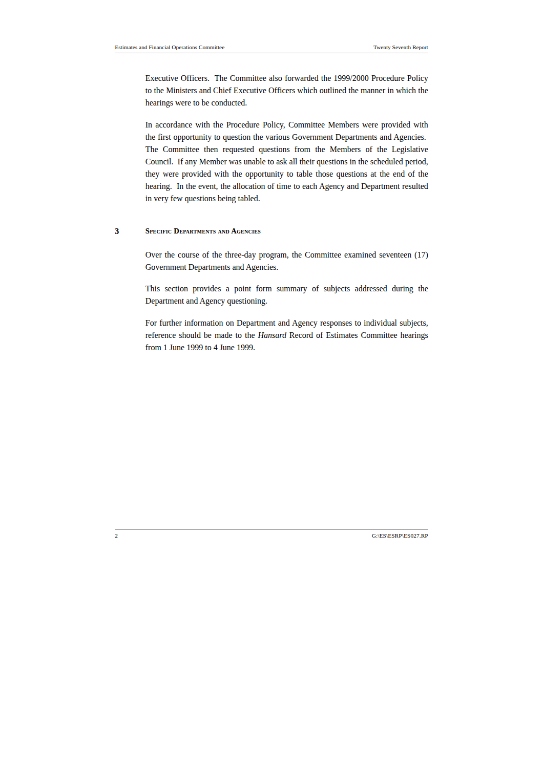Estimates and Financial Operations Committee
Twenty Seventh Report
Executive Officers. The Committee also forwarded the 1999/2000 Procedure Policy to the Ministers and Chief Executive Officers which outlined the manner in which the hearings were to be conducted.
In accordance with the Procedure Policy, Committee Members were provided with the first opportunity to question the various Government Departments and Agencies. The Committee then requested questions from the Members of the Legislative Council. If any Member was unable to ask all their questions in the scheduled period, they were provided with the opportunity to table those questions at the end of the hearing. In the event, the allocation of time to each Agency and Department resulted in very few questions being tabled.
3
Specific Departments and Agencies
Over the course of the three-day program, the Committee examined seventeen (17) Government Departments and Agencies.
This section provides a point form summary of subjects addressed during the Department and Agency questioning.
For further information on Department and Agency responses to individual subjects, reference should be made to the Hansard Record of Estimates Committee hearings from 1 June 1999 to 4 June 1999.
2
G:\ES\ESRP\ES027.RP